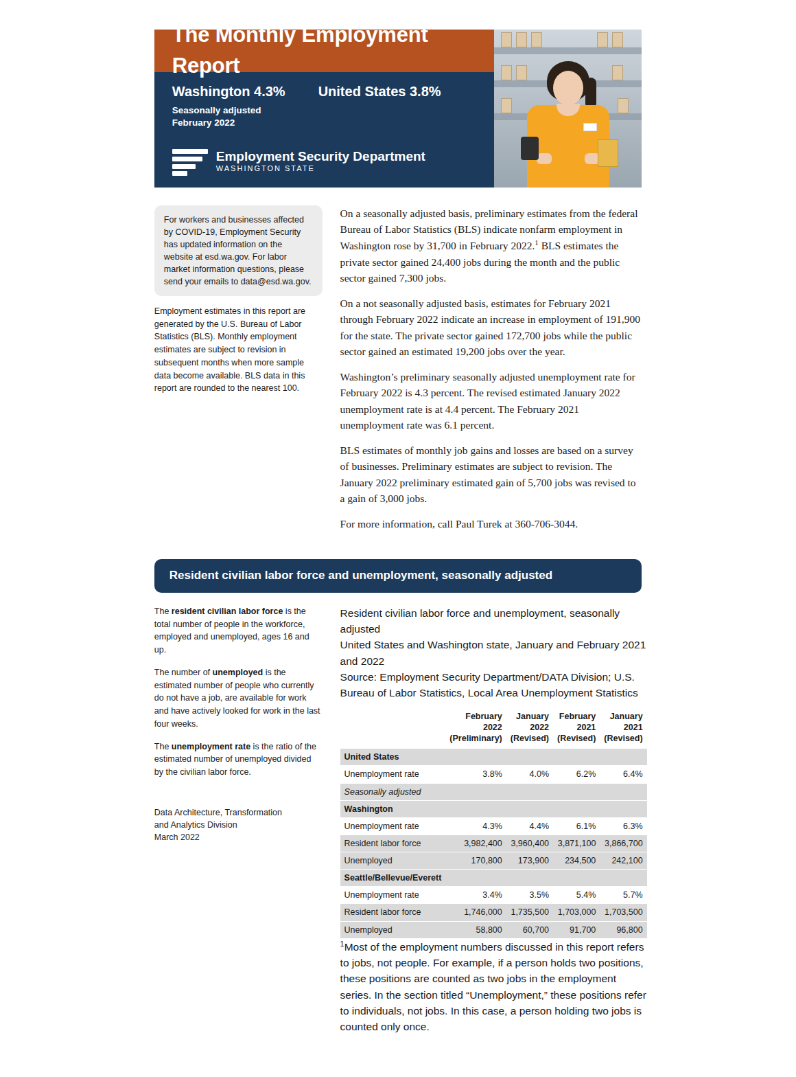The Monthly Employment Report
Washington 4.3% United States 3.8%
Seasonally adjusted
February 2022
Employment Security Department
WASHINGTON STATE
For workers and businesses affected by COVID-19, Employment Security has updated information on the website at esd.wa.gov. For labor market information questions, please send your emails to data@esd.wa.gov.
Employment estimates in this report are generated by the U.S. Bureau of Labor Statistics (BLS). Monthly employment estimates are subject to revision in subsequent months when more sample data become available. BLS data in this report are rounded to the nearest 100.
On a seasonally adjusted basis, preliminary estimates from the federal Bureau of Labor Statistics (BLS) indicate nonfarm employment in Washington rose by 31,700 in February 2022.1 BLS estimates the private sector gained 24,400 jobs during the month and the public sector gained 7,300 jobs.
On a not seasonally adjusted basis, estimates for February 2021 through February 2022 indicate an increase in employment of 191,900 for the state. The private sector gained 172,700 jobs while the public sector gained an estimated 19,200 jobs over the year.
Washington’s preliminary seasonally adjusted unemployment rate for February 2022 is 4.3 percent. The revised estimated January 2022 unemployment rate is at 4.4 percent. The February 2021 unemployment rate was 6.1 percent.
BLS estimates of monthly job gains and losses are based on a survey of businesses. Preliminary estimates are subject to revision. The January 2022 preliminary estimated gain of 5,700 jobs was revised to a gain of 3,000 jobs.
For more information, call Paul Turek at 360-706-3044.
Resident civilian labor force and unemployment, seasonally adjusted
The resident civilian labor force is the total number of people in the workforce, employed and unemployed, ages 16 and up.
The number of unemployed is the estimated number of people who currently do not have a job, are available for work and have actively looked for work in the last four weeks.
The unemployment rate is the ratio of the estimated number of unemployed divided by the civilian labor force.
Data Architecture, Transformation
and Analytics Division
March 2022
Resident civilian labor force and unemployment, seasonally adjusted
United States and Washington state, January and February 2021 and 2022
Source: Employment Security Department/DATA Division; U.S. Bureau of Labor Statistics, Local Area Unemployment Statistics
| | February 2022 (Preliminary) | January 2022 (Revised) | February 2021 (Revised) | January 2021 (Revised) |
| --- | --- | --- | --- | --- |
| United States | | | | |
| Unemployment rate | 3.8% | 4.0% | 6.2% | 6.4% |
| Seasonally adjusted | | | | |
| Washington | | | | |
| Unemployment rate | 4.3% | 4.4% | 6.1% | 6.3% |
| Resident labor force | 3,982,400 | 3,960,400 | 3,871,100 | 3,866,700 |
| Unemployed | 170,800 | 173,900 | 234,500 | 242,100 |
| Seattle/Bellevue/Everett | | | | |
| Unemployment rate | 3.4% | 3.5% | 5.4% | 5.7% |
| Resident labor force | 1,746,000 | 1,735,500 | 1,703,000 | 1,703,500 |
| Unemployed | 58,800 | 60,700 | 91,700 | 96,800 |
1Most of the employment numbers discussed in this report refers to jobs, not people. For example, if a person holds two positions, these positions are counted as two jobs in the employment series. In the section titled “Unemployment,” these positions refer to individuals, not jobs. In this case, a person holding two jobs is counted only once.